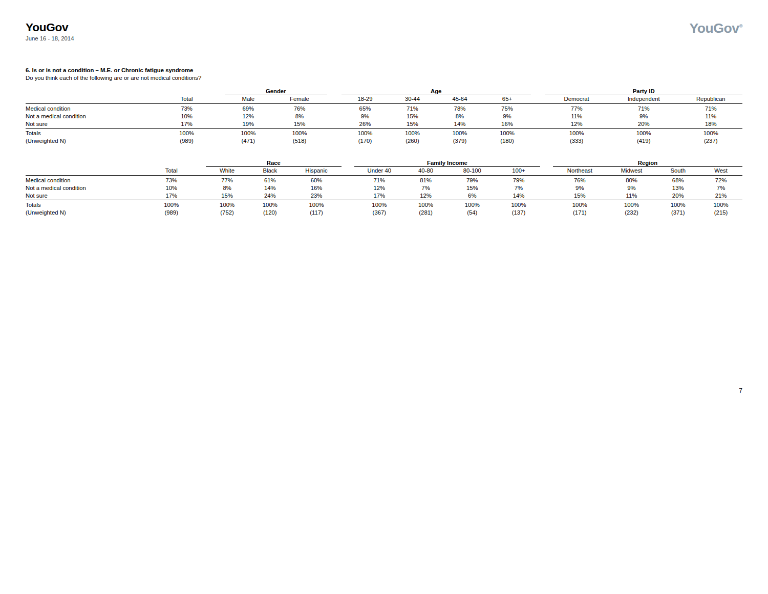YouGov
June 16 - 18, 2014
YouGov®
6. Is or is not a condition – M.E. or Chronic fatigue syndrome
Do you think each of the following are or are not medical conditions?
| | | | Gender | | Age | | Party ID |
| --- | --- | --- | --- | --- | --- | --- | --- |
| | Total | | Male | Female | | 18-29 | 30-44 | 45-64 | 65+ | | Democrat | Independent | Republican |
| Medical condition | 73% | | 69% | 76% | | 65% | 71% | 78% | 75% | | 77% | 71% | 71% |
| Not a medical condition | 10% | | 12% | 8% | | 9% | 15% | 8% | 9% | | 11% | 9% | 11% |
| Not sure | 17% | | 19% | 15% | | 26% | 15% | 14% | 16% | | 12% | 20% | 18% |
| Totals | 100% | | 100% | 100% | | 100% | 100% | 100% | 100% | | 100% | 100% | 100% |
| (Unweighted N) | (989) | | (471) | (518) | | (170) | (260) | (379) | (180) | | (333) | (419) | (237) |
| | | | Race | | Family Income | | Region |
| --- | --- | --- | --- | --- | --- | --- | --- |
| | Total | | White | Black | Hispanic | | Under 40 | 40-80 | 80-100 | 100+ | | Northeast | Midwest | South | West |
| Medical condition | 73% | | 77% | 61% | 60% | | 71% | 81% | 79% | 79% | | 76% | 80% | 68% | 72% |
| Not a medical condition | 10% | | 8% | 14% | 16% | | 12% | 7% | 15% | 7% | | 9% | 9% | 13% | 7% |
| Not sure | 17% | | 15% | 24% | 23% | | 17% | 12% | 6% | 14% | | 15% | 11% | 20% | 21% |
| Totals | 100% | | 100% | 100% | 100% | | 100% | 100% | 100% | 100% | | 100% | 100% | 100% | 100% |
| (Unweighted N) | (989) | | (752) | (120) | (117) | | (367) | (281) | (54) | (137) | | (171) | (232) | (371) | (215) |
7